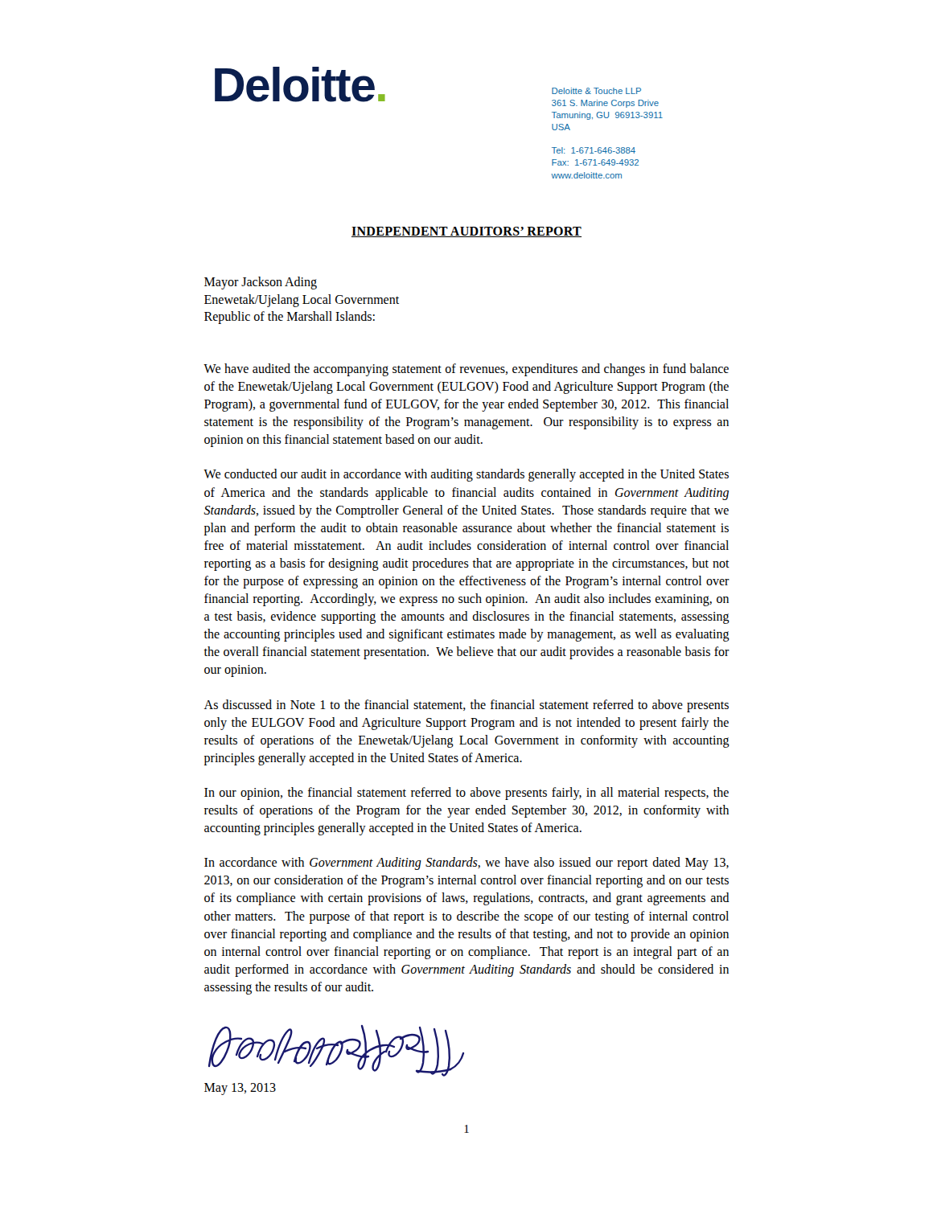Deloitte.
Deloitte & Touche LLP
361 S. Marine Corps Drive
Tamuning, GU 96913-3911
USA
Tel: 1-671-646-3884
Fax: 1-671-649-4932
www.deloitte.com
INDEPENDENT AUDITORS’ REPORT
Mayor Jackson Ading
Enewetak/Ujelang Local Government
Republic of the Marshall Islands:
We have audited the accompanying statement of revenues, expenditures and changes in fund balance of the Enewetak/Ujelang Local Government (EULGOV) Food and Agriculture Support Program (the Program), a governmental fund of EULGOV, for the year ended September 30, 2012. This financial statement is the responsibility of the Program’s management. Our responsibility is to express an opinion on this financial statement based on our audit.
We conducted our audit in accordance with auditing standards generally accepted in the United States of America and the standards applicable to financial audits contained in Government Auditing Standards, issued by the Comptroller General of the United States. Those standards require that we plan and perform the audit to obtain reasonable assurance about whether the financial statement is free of material misstatement. An audit includes consideration of internal control over financial reporting as a basis for designing audit procedures that are appropriate in the circumstances, but not for the purpose of expressing an opinion on the effectiveness of the Program’s internal control over financial reporting. Accordingly, we express no such opinion. An audit also includes examining, on a test basis, evidence supporting the amounts and disclosures in the financial statements, assessing the accounting principles used and significant estimates made by management, as well as evaluating the overall financial statement presentation. We believe that our audit provides a reasonable basis for our opinion.
As discussed in Note 1 to the financial statement, the financial statement referred to above presents only the EULGOV Food and Agriculture Support Program and is not intended to present fairly the results of operations of the Enewetak/Ujelang Local Government in conformity with accounting principles generally accepted in the United States of America.
In our opinion, the financial statement referred to above presents fairly, in all material respects, the results of operations of the Program for the year ended September 30, 2012, in conformity with accounting principles generally accepted in the United States of America.
In accordance with Government Auditing Standards, we have also issued our report dated May 13, 2013, on our consideration of the Program’s internal control over financial reporting and on our tests of its compliance with certain provisions of laws, regulations, contracts, and grant agreements and other matters. The purpose of that report is to describe the scope of our testing of internal control over financial reporting and compliance and the results of that testing, and not to provide an opinion on internal control over financial reporting or on compliance. That report is an integral part of an audit performed in accordance with Government Auditing Standards and should be considered in assessing the results of our audit.
May 13, 2013
1